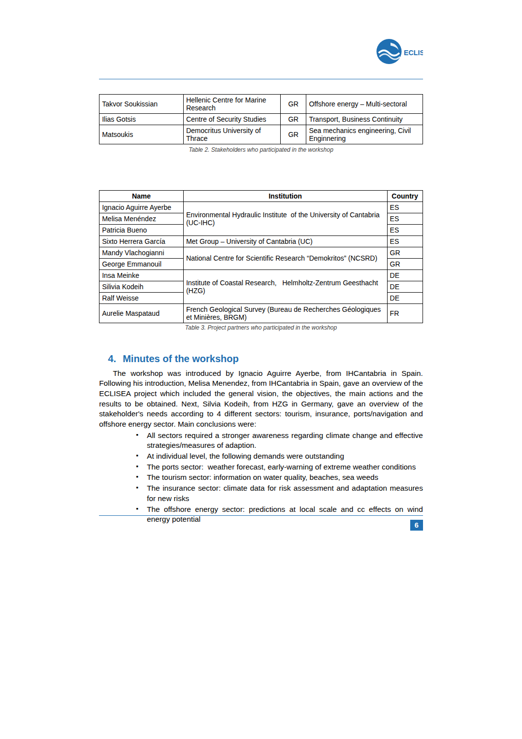ECLISEA
| Takvor Soukissian | Hellenic Centre for Marine Research | GR | Offshore energy – Multi-sectoral |
| Ilias Gotsis | Centre of Security Studies | GR | Transport, Business Continuity |
| Matsoukis | Democritus University of Thrace | GR | Sea mechanics engineering, Civil Enginnering |
Table 2. Stakeholders who participated in the workshop
| Name | Institution | Country |
| --- | --- | --- |
| Ignacio Aguirre Ayerbe | Environmental Hydraulic Institute of the University of Cantabria (UC-IHC) | ES |
| Melisa Menéndez | ES |
| Patricia Bueno | ES |
| Sixto Herrera García | Met Group – University of Cantabria (UC) | ES |
| Mandy Vlachogianni | National Centre for Scientific Research “Demokritos” (NCSRD) | GR |
| George Emmanouil | GR |
| Insa Meinke | Institute of Coastal Research, Helmholtz-Zentrum Geesthacht (HZG) | DE |
| Silivia Kodeih | DE |
| Ralf Weisse | DE |
| Aurelie Maspataud | French Geological Survey (Bureau de Recherches Géologiques et Minières, BRGM) | FR |
Table 3. Project partners who participated in the workshop
4. Minutes of the workshop
The workshop was introduced by Ignacio Aguirre Ayerbe, from IHCantabria in Spain. Following his introduction, Melisa Menendez, from IHCantabria in Spain, gave an overview of the ECLISEA project which included the general vision, the objectives, the main actions and the results to be obtained. Next, Silvia Kodeih, from HZG in Germany, gave an overview of the stakeholder's needs according to 4 different sectors: tourism, insurance, ports/navigation and offshore energy sector. Main conclusions were:
All sectors required a stronger awareness regarding climate change and effective strategies/measures of adaption.
At individual level, the following demands were outstanding
The ports sector: weather forecast, early-warning of extreme weather conditions
The tourism sector: information on water quality, beaches, sea weeds
The insurance sector: climate data for risk assessment and adaptation measures for new risks
The offshore energy sector: predictions at local scale and cc effects on wind energy potential
6